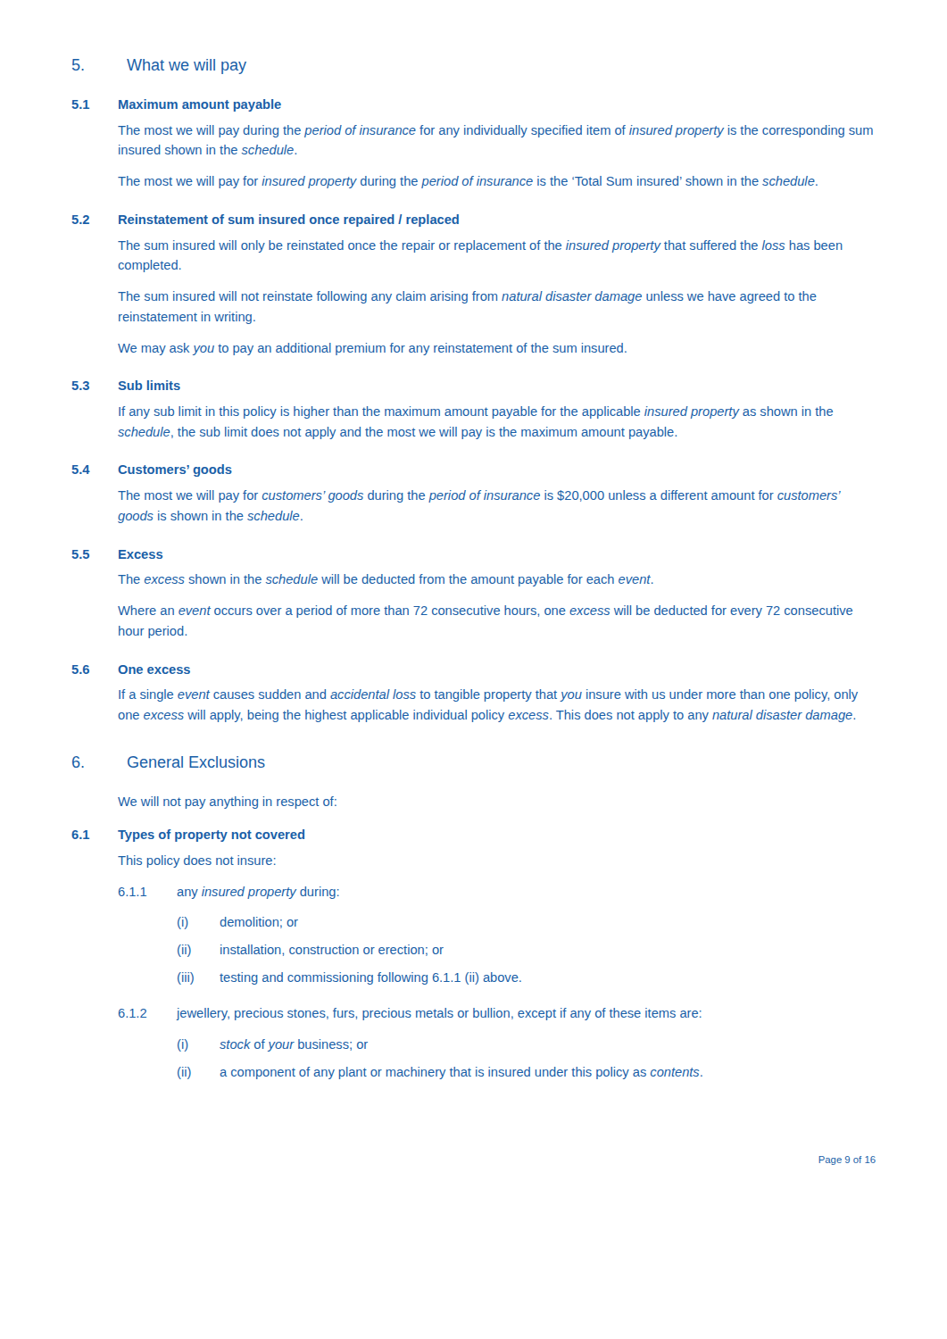5. What we will pay
5.1 Maximum amount payable
The most we will pay during the period of insurance for any individually specified item of insured property is the corresponding sum insured shown in the schedule.
The most we will pay for insured property during the period of insurance is the ‘Total Sum insured’ shown in the schedule.
5.2 Reinstatement of sum insured once repaired / replaced
The sum insured will only be reinstated once the repair or replacement of the insured property that suffered the loss has been completed.
The sum insured will not reinstate following any claim arising from natural disaster damage unless we have agreed to the reinstatement in writing.
We may ask you to pay an additional premium for any reinstatement of the sum insured.
5.3 Sub limits
If any sub limit in this policy is higher than the maximum amount payable for the applicable insured property as shown in the schedule, the sub limit does not apply and the most we will pay is the maximum amount payable.
5.4 Customers’ goods
The most we will pay for customers’ goods during the period of insurance is $20,000 unless a different amount for customers’ goods is shown in the schedule.
5.5 Excess
The excess shown in the schedule will be deducted from the amount payable for each event.
Where an event occurs over a period of more than 72 consecutive hours, one excess will be deducted for every 72 consecutive hour period.
5.6 One excess
If a single event causes sudden and accidental loss to tangible property that you insure with us under more than one policy, only one excess will apply, being the highest applicable individual policy excess. This does not apply to any natural disaster damage.
6. General Exclusions
We will not pay anything in respect of:
6.1 Types of property not covered
This policy does not insure:
6.1.1
any insured property during:
(i) demolition; or
(ii) installation, construction or erection; or
(iii) testing and commissioning following 6.1.1 (ii) above.
6.1.2
jewellery, precious stones, furs, precious metals or bullion, except if any of these items are:
(i) stock of your business; or
(ii) a component of any plant or machinery that is insured under this policy as contents.
Page 9 of 16